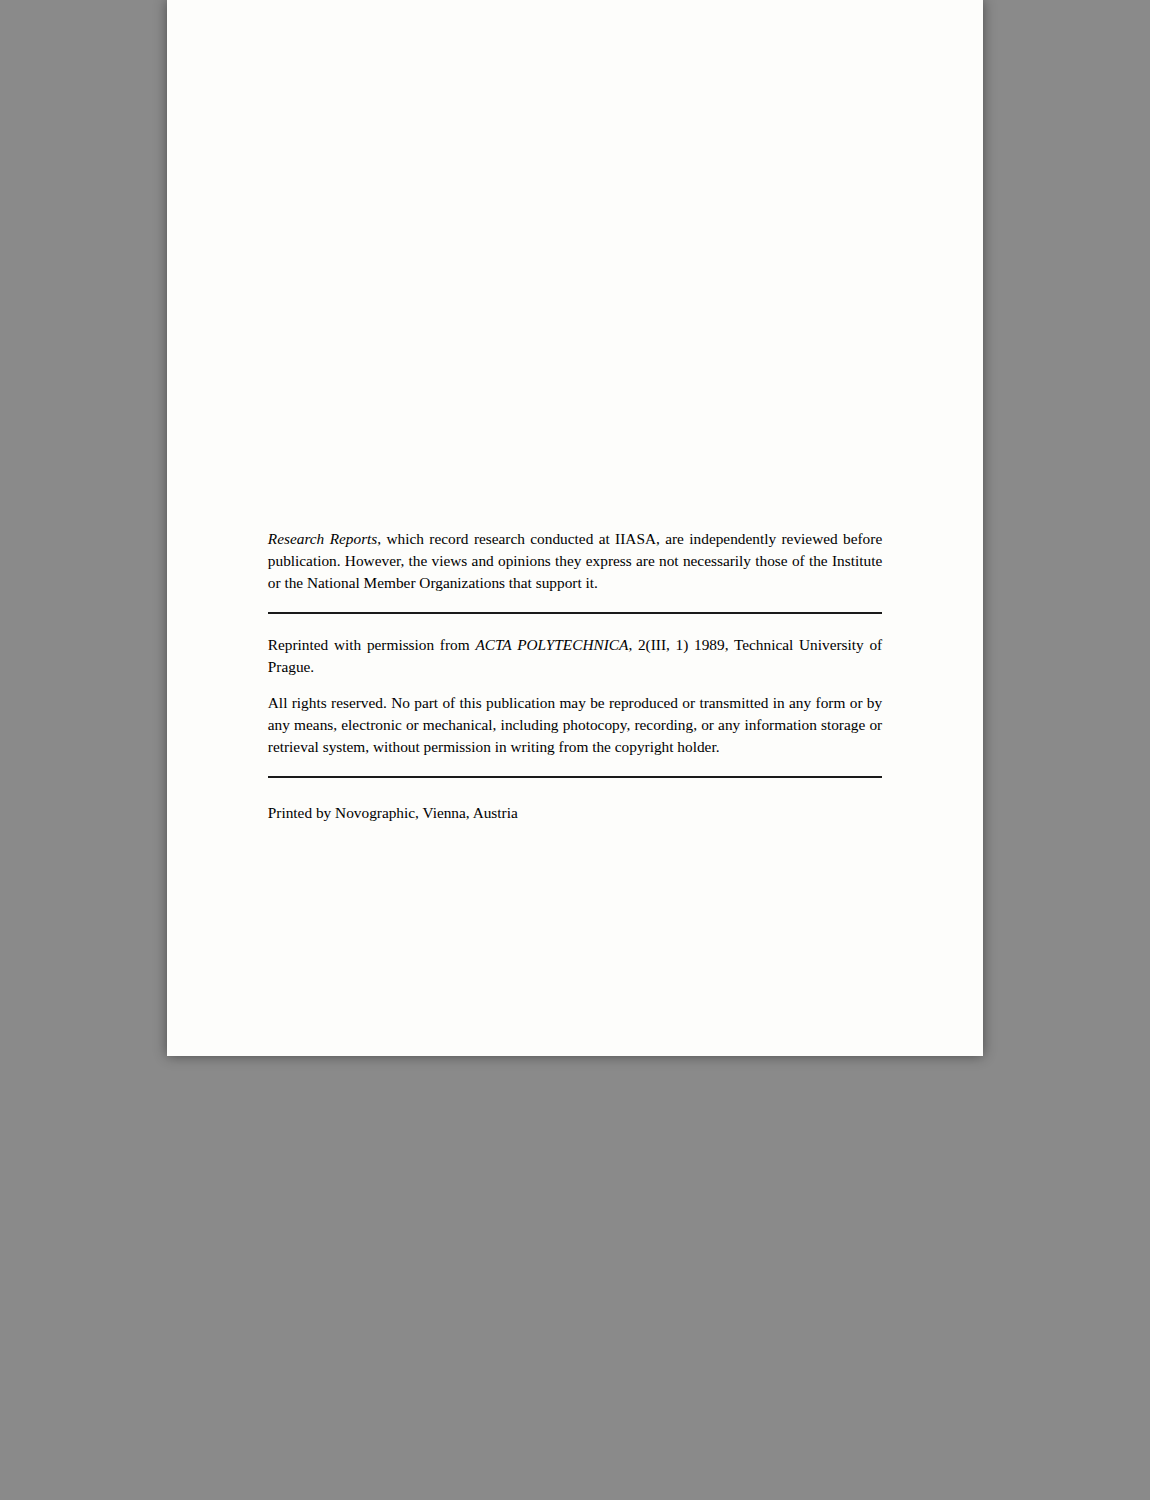Research Reports, which record research conducted at IIASA, are independently reviewed before publication. However, the views and opinions they express are not necessarily those of the Institute or the National Member Organizations that support it.
Reprinted with permission from ACTA POLYTECHNICA, 2(III, 1) 1989, Technical University of Prague.
All rights reserved. No part of this publication may be reproduced or transmitted in any form or by any means, electronic or mechanical, including photocopy, recording, or any information storage or retrieval system, without permission in writing from the copyright holder.
Printed by Novographic, Vienna, Austria